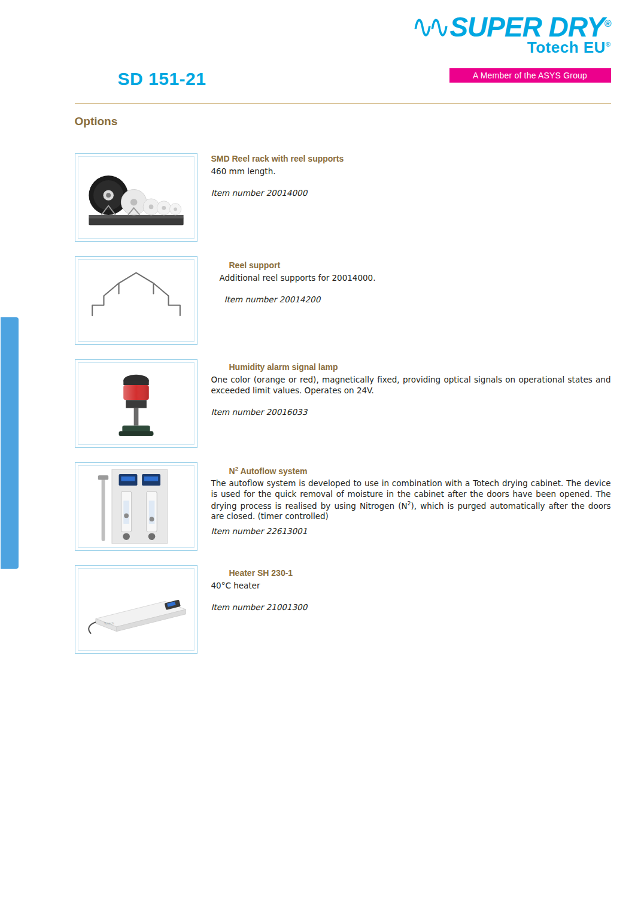∿∿SUPER DRY®
Totech EU®
SD 151-21
A Member of the ASYS Group
Options
SMD Reel rack with reel supports
460 mm length.
Item number 20014000
Reel support
Additional reel supports for 20014000.
Item number 20014200
Humidity alarm signal lamp
One color (orange or red), magnetically fixed, providing optical signals on operational states and exceeded limit values. Operates on 24V.
Item number 20016033
N2 Autoflow system
The autoflow system is developed to use in combination with a Totech drying cabinet. The device is used for the quick removal of moisture in the cabinet after the doors have been opened. The drying process is realised by using Nitrogen (N2), which is purged automatically after the doors are closed. (timer controlled)
Item number 22613001
Totech
Heater SH 230-1
40°C heater
Item number 21001300